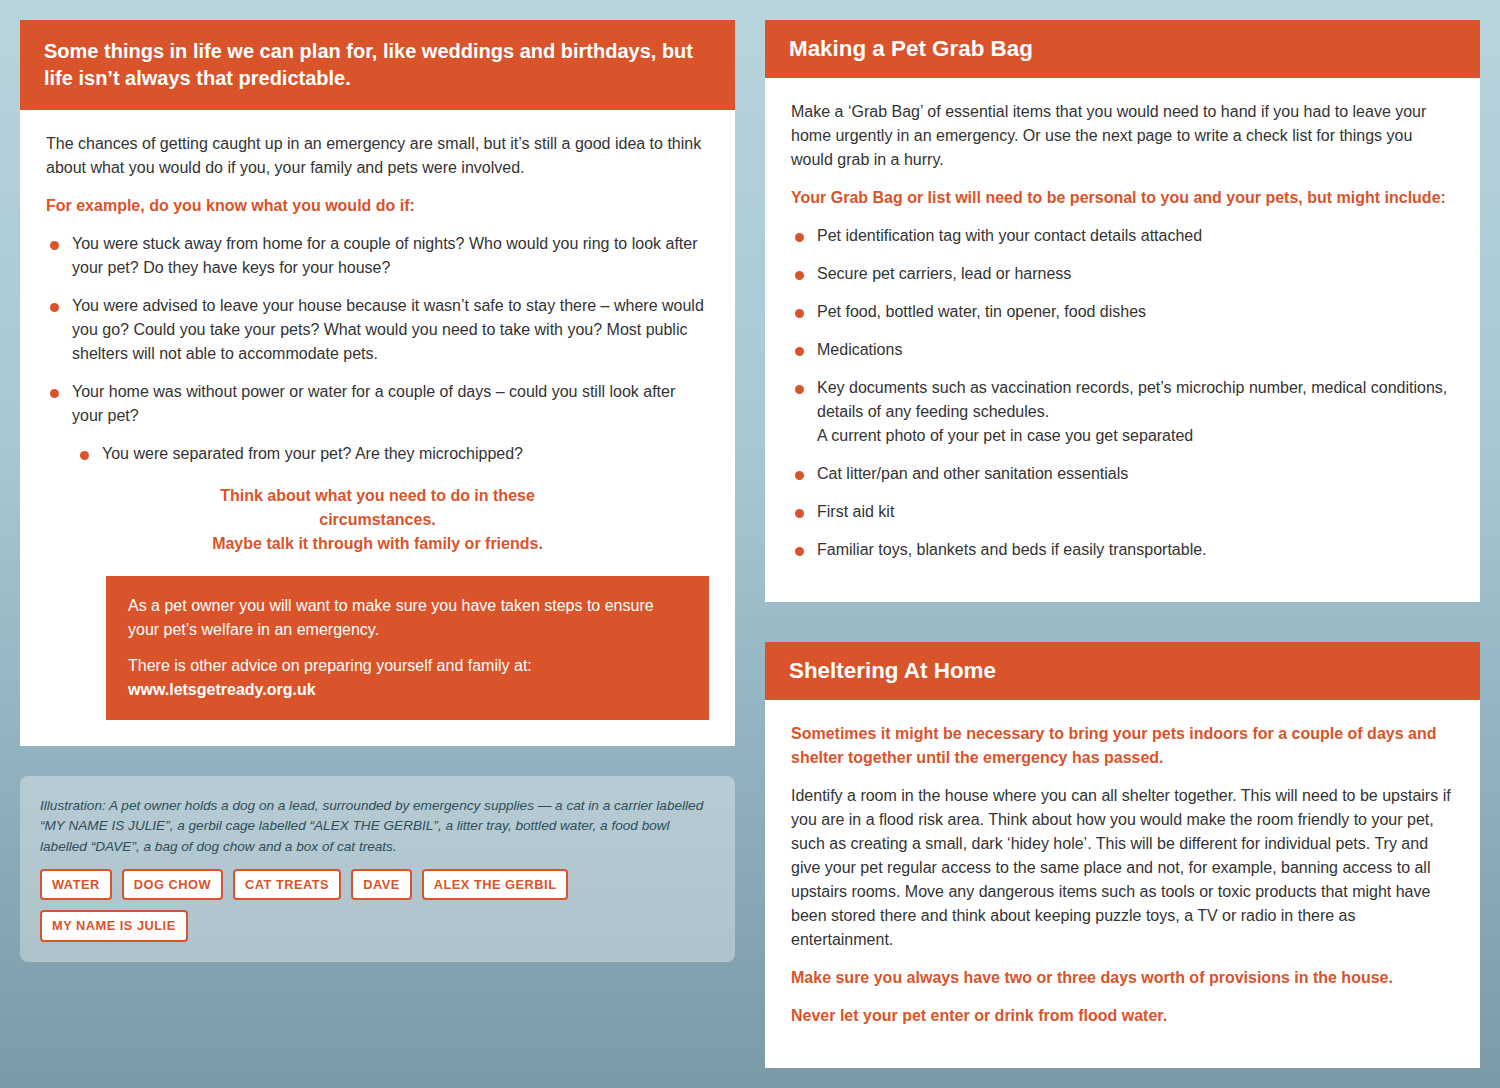Some things in life we can plan for, like weddings and birthdays, but life isn’t always that predictable.
The chances of getting caught up in an emergency are small, but it’s still a good idea to think about what you would do if you, your family and pets were involved.
For example, do you know what you would do if:
You were stuck away from home for a couple of nights? Who would you ring to look after your pet? Do they have keys for your house?
You were advised to leave your house because it wasn’t safe to stay there – where would you go? Could you take your pets? What would you need to take with you? Most public shelters will not able to accommodate pets.
Your home was without power or water for a couple of days – could you still look after your pet?
You were separated from your pet? Are they microchipped?
Think about what you need to do in these circumstances.
Maybe talk it through with family or friends.
As a pet owner you will want to make sure you have taken steps to ensure your pet’s welfare in an emergency.
There is other advice on preparing yourself and family at:
www.letsgetready.org.uk
Illustration: A pet owner holds a dog on a lead, surrounded by emergency supplies — a cat in a carrier labelled “MY NAME IS JULIE”, a gerbil cage labelled “ALEX THE GERBIL”, a litter tray, bottled water, a food bowl labelled “DAVE”, a bag of dog chow and a box of cat treats.
Water Dog Chow Cat Treats Dave Alex the Gerbil My Name is Julie
Making a Pet Grab Bag
Make a ‘Grab Bag’ of essential items that you would need to hand if you had to leave your home urgently in an emergency. Or use the next page to write a check list for things you would grab in a hurry.
Your Grab Bag or list will need to be personal to you and your pets, but might include:
Pet identification tag with your contact details attached
Secure pet carriers, lead or harness
Pet food, bottled water, tin opener, food dishes
Medications
Key documents such as vaccination records, pet’s microchip number, medical conditions, details of any feeding schedules.
A current photo of your pet in case you get separated
Cat litter/pan and other sanitation essentials
First aid kit
Familiar toys, blankets and beds if easily transportable.
Sheltering At Home
Sometimes it might be necessary to bring your pets indoors for a couple of days and shelter together until the emergency has passed.
Identify a room in the house where you can all shelter together. This will need to be upstairs if you are in a flood risk area. Think about how you would make the room friendly to your pet, such as creating a small, dark ‘hidey hole’. This will be different for individual pets. Try and give your pet regular access to the same place and not, for example, banning access to all upstairs rooms. Move any dangerous items such as tools or toxic products that might have been stored there and think about keeping puzzle toys, a TV or radio in there as entertainment.
Make sure you always have two or three days worth of provisions in the house.
Never let your pet enter or drink from flood water.